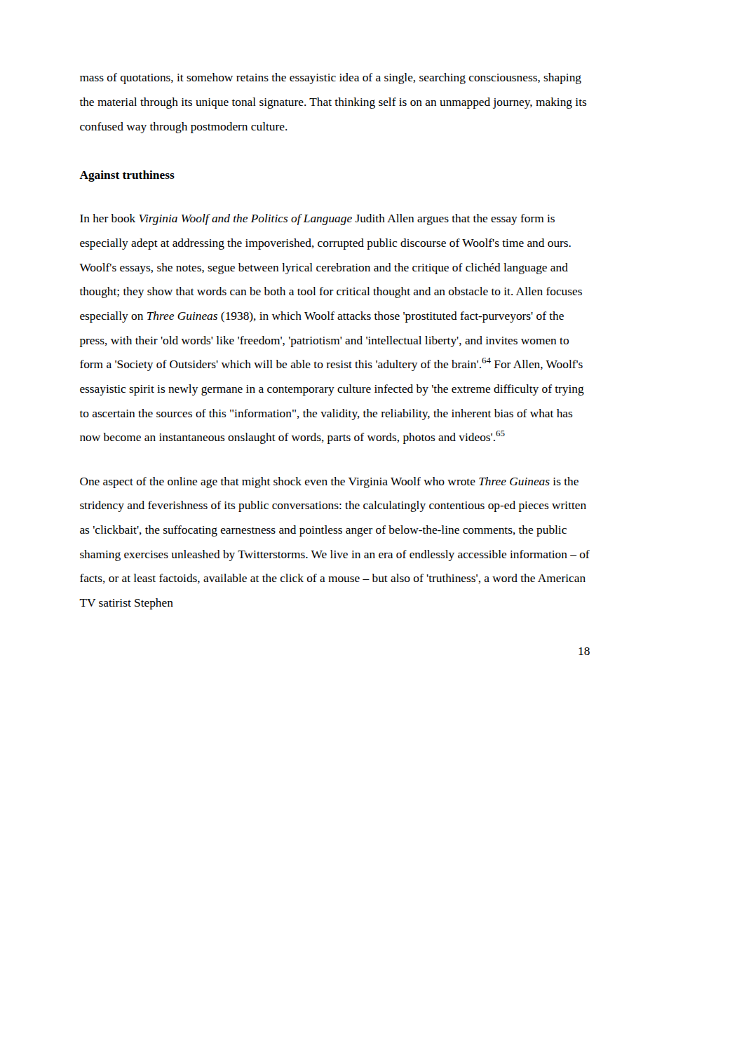mass of quotations, it somehow retains the essayistic idea of a single, searching consciousness, shaping the material through its unique tonal signature. That thinking self is on an unmapped journey, making its confused way through postmodern culture.
Against truthiness
In her book Virginia Woolf and the Politics of Language Judith Allen argues that the essay form is especially adept at addressing the impoverished, corrupted public discourse of Woolf's time and ours. Woolf's essays, she notes, segue between lyrical cerebration and the critique of clichéd language and thought; they show that words can be both a tool for critical thought and an obstacle to it. Allen focuses especially on Three Guineas (1938), in which Woolf attacks those 'prostituted fact-purveyors' of the press, with their 'old words' like 'freedom', 'patriotism' and 'intellectual liberty', and invites women to form a 'Society of Outsiders' which will be able to resist this 'adultery of the brain'.64 For Allen, Woolf's essayistic spirit is newly germane in a contemporary culture infected by 'the extreme difficulty of trying to ascertain the sources of this "information", the validity, the reliability, the inherent bias of what has now become an instantaneous onslaught of words, parts of words, photos and videos'.65
One aspect of the online age that might shock even the Virginia Woolf who wrote Three Guineas is the stridency and feverishness of its public conversations: the calculatingly contentious op-ed pieces written as 'clickbait', the suffocating earnestness and pointless anger of below-the-line comments, the public shaming exercises unleashed by Twitterstorms. We live in an era of endlessly accessible information – of facts, or at least factoids, available at the click of a mouse – but also of 'truthiness', a word the American TV satirist Stephen
18